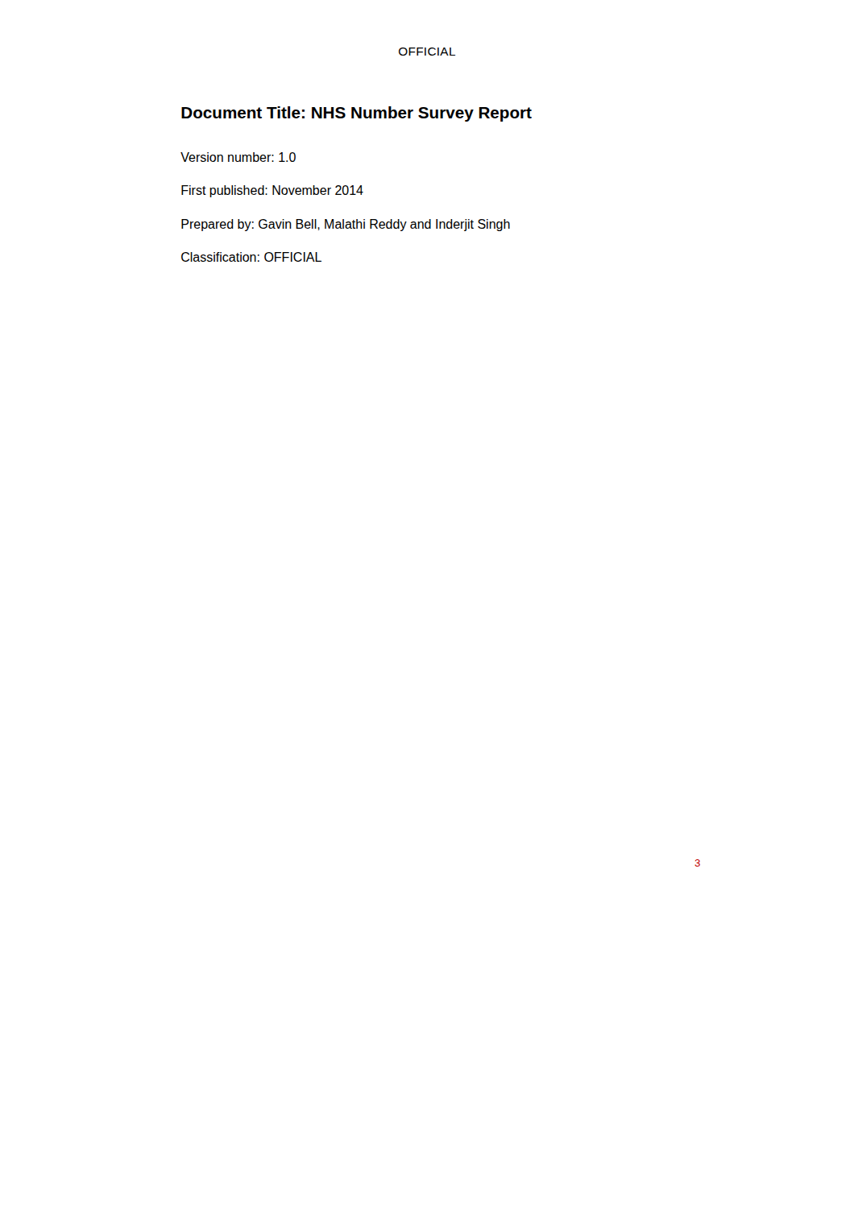OFFICIAL
Document Title: NHS Number Survey Report
Version number: 1.0
First published: November 2014
Prepared by: Gavin Bell, Malathi Reddy and Inderjit Singh
Classification: OFFICIAL
3